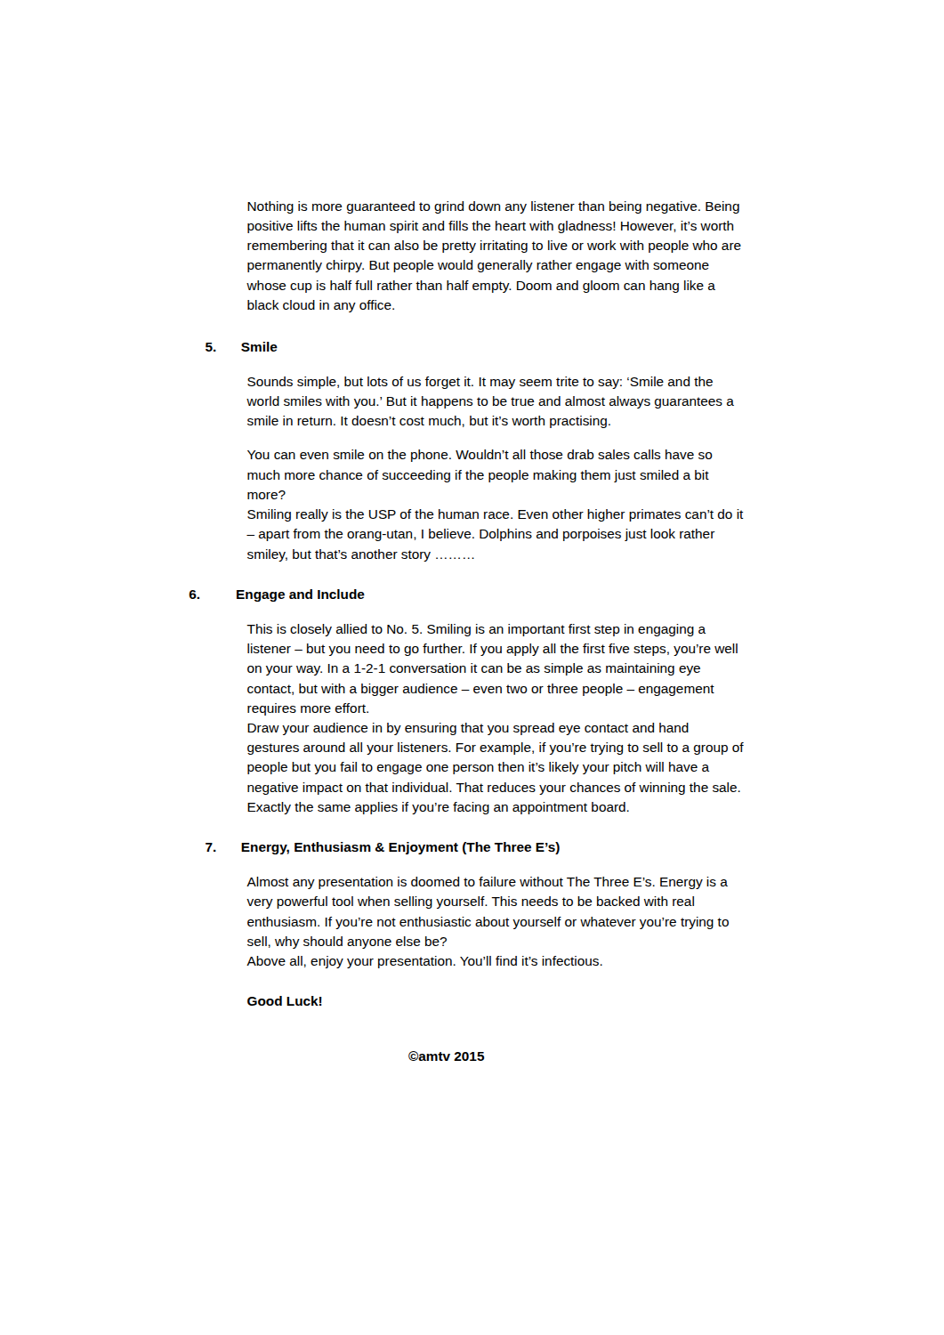Nothing is more guaranteed to grind down any listener than being negative. Being positive lifts the human spirit and fills the heart with gladness! However, it’s worth remembering that it can also be pretty irritating to live or work with people who are permanently chirpy. But people would generally rather engage with someone whose cup is half full rather than half empty. Doom and gloom can hang like a black cloud in any office.
5. Smile
Sounds simple, but lots of us forget it. It may seem trite to say: ‘Smile and the world smiles with you.’ But it happens to be true and almost always guarantees a smile in return. It doesn’t cost much, but it’s worth practising.
You can even smile on the phone. Wouldn’t all those drab sales calls have so much more chance of succeeding if the people making them just smiled a bit more?
Smiling really is the USP of the human race. Even other higher primates can’t do it – apart from the orang-utan, I believe. Dolphins and porpoises just look rather smiley, but that’s another story ………
6. Engage and Include
This is closely allied to No. 5. Smiling is an important first step in engaging a listener – but you need to go further. If you apply all the first five steps, you’re well on your way. In a 1-2-1 conversation it can be as simple as maintaining eye contact, but with a bigger audience – even two or three people – engagement requires more effort.
Draw your audience in by ensuring that you spread eye contact and hand gestures around all your listeners. For example, if you’re trying to sell to a group of people but you fail to engage one person then it’s likely your pitch will have a negative impact on that individual. That reduces your chances of winning the sale. Exactly the same applies if you’re facing an appointment board.
7. Energy, Enthusiasm & Enjoyment (The Three E’s)
Almost any presentation is doomed to failure without The Three E’s. Energy is a very powerful tool when selling yourself. This needs to be backed with real enthusiasm. If you’re not enthusiastic about yourself or whatever you’re trying to sell, why should anyone else be?
Above all, enjoy your presentation. You’ll find it’s infectious.
Good Luck!
©amtv 2015